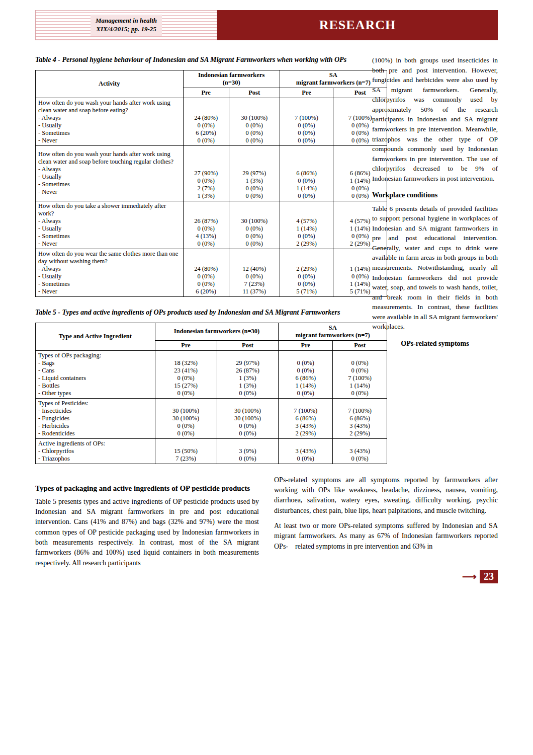Management in health
XIX/4/2015; pp. 19-25
RESEARCH
(100%) in both groups used insecticides in both pre and post intervention. However, fungicides and herbicides were also used by SA migrant farmworkers. Generally, chlorpyrifos was commonly used by approximately 50% of the research participants in Indonesian and SA migrant farmworkers in pre intervention. Meanwhile, triazophos was the other type of OP compounds commonly used by Indonesian farmworkers in pre intervention. The use of chlorpyrifos decreased to be 9% of Indonesian farmworkers in post intervention.
Workplace conditions
Table 6 presents details of provided facilities to support personal hygiene in workplaces of Indonesian and SA migrant farmworkers in pre and post educational intervention. Generally, water and cups to drink were available in farm areas in both groups in both measurements. Notwithstanding, nearly all Indonesian farmworkers did not provide water, soap, and towels to wash hands, toilet, and break room in their fields in both measurements. In contrast, these facilities were available in all SA migrant farmworkers' workplaces.
OPs-related symptoms
Table 4 - Personal hygiene behaviour of Indonesian and SA Migrant Farmworkers when working with OPs
| Activity | Indonesian farmworkers (n=30) | SA migrant farmworkers (n=7) |
| --- | --- | --- |
| Pre | Post | Pre | Post |
| How often do you wash your hands after work using clean water and soap before eating? - Always - Usually - Sometimes - Never | 24 (80%) 0 (0%) 6 (20%) 0 (0%) | 30 (100%) 0 (0%) 0 (0%) 0 (0%) | 7 (100%) 0 (0%) 0 (0%) 0 (0%) | 7 (100%) 0 (0%) 0 (0%) 0 (0%) |
| How often do you wash your hands after work using clean water and soap before touching regular clothes? - Always - Usually - Sometimes - Never | 27 (90%) 0 (0%) 2 (7%) 1 (3%) | 29 (97%) 1 (3%) 0 (0%) 0 (0%) | 6 (86%) 0 (0%) 1 (14%) 0 (0%) | 6 (86%) 1 (14%) 0 (0%) 0 (0%) |
| How often do you take a shower immediately after work? - Always - Usually - Sometimes - Never | 26 (87%) 0 (0%) 4 (13%) 0 (0%) | 30 (100%) 0 (0%) 0 (0%) 0 (0%) | 4 (57%) 1 (14%) 0 (0%) 2 (29%) | 4 (57%) 1 (14%) 0 (0%) 2 (29%) |
| How often do you wear the same clothes more than one day without washing them? - Always - Usually - Sometimes - Never | 24 (80%) 0 (0%) 0 (0%) 6 (20%) | 12 (40%) 0 (0%) 7 (23%) 11 (37%) | 2 (29%) 0 (0%) 0 (0%) 5 (71%) | 1 (14%) 0 (0%) 1 (14%) 5 (71%) |
Table 5 - Types and active ingredients of OPs products used by Indonesian and SA Migrant Farmworkers
| Type and Active Ingredient | Indonesian farmworkers (n=30) | SA migrant farmworkers (n=7) |
| --- | --- | --- |
| Pre | Post | Pre | Post |
| Types of OPs packaging: - Bags - Cans - Liquid containers - Bottles - Other types | 18 (32%) 23 (41%) 0 (0%) 15 (27%) 0 (0%) | 29 (97%) 26 (87%) 1 (3%) 1 (3%) 0 (0%) | 0 (0%) 0 (0%) 6 (86%) 1 (14%) 0 (0%) | 0 (0%) 0 (0%) 7 (100%) 1 (14%) 0 (0%) |
| Types of Pesticides: - Insecticides - Fungicides - Herbicides - Rodenticides | 30 (100%) 30 (100%) 0 (0%) 0 (0%) | 30 (100%) 30 (100%) 0 (0%) 0 (0%) | 7 (100%) 6 (86%) 3 (43%) 2 (29%) | 7 (100%) 6 (86%) 3 (43%) 2 (29%) |
| Active ingredients of OPs: - Chlorpyrifos - Triazophos | 15 (50%) 7 (23%) | 3 (9%) 0 (0%) | 3 (43%) 0 (0%) | 3 (43%) 0 (0%) |
Types of packaging and active ingredients of OP pesticide products
Table 5 presents types and active ingredients of OP pesticide products used by Indonesian and SA migrant farmworkers in pre and post educational intervention. Cans (41% and 87%) and bags (32% and 97%) were the most common types of OP pesticide packaging used by Indonesian farmworkers in both measurements respectively. In contrast, most of the SA migrant farmworkers (86% and 100%) used liquid containers in both measurements respectively. All research participants
OPs-related symptoms are all symptoms reported by farmworkers after working with OPs like weakness, headache, dizziness, nausea, vomiting, diarrhoea, salivation, watery eyes, sweating, difficulty working, psychic disturbances, chest pain, blue lips, heart palpitations, and muscle twitching.
At least two or more OPs-related symptoms suffered by Indonesian and SA migrant farmworkers. As many as 67% of Indonesian farmworkers reported OPs- related symptoms in pre intervention and 63% in
⟶ 23